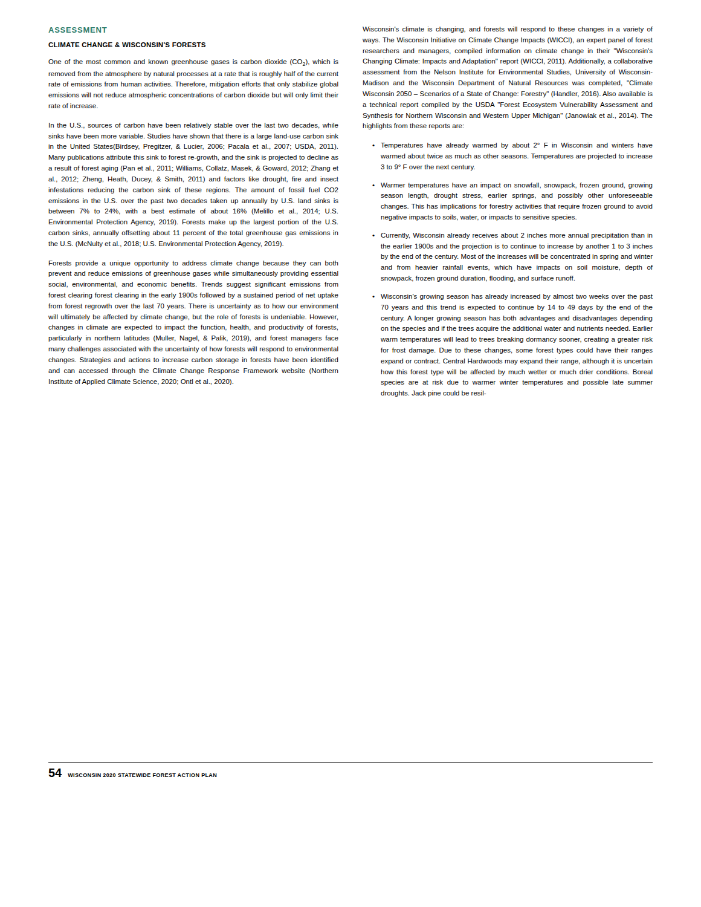ASSESSMENT
CLIMATE CHANGE & WISCONSIN'S FORESTS
One of the most common and known greenhouse gases is carbon dioxide (CO2), which is removed from the atmosphere by natural processes at a rate that is roughly half of the current rate of emissions from human activities. Therefore, mitigation efforts that only stabilize global emissions will not reduce atmospheric concentrations of carbon dioxide but will only limit their rate of increase.
In the U.S., sources of carbon have been relatively stable over the last two decades, while sinks have been more variable. Studies have shown that there is a large land-use carbon sink in the United States(Birdsey, Pregitzer, & Lucier, 2006; Pacala et al., 2007; USDA, 2011). Many publications attribute this sink to forest re-growth, and the sink is projected to decline as a result of forest aging (Pan et al., 2011; Williams, Collatz, Masek, & Goward, 2012; Zhang et al., 2012; Zheng, Heath, Ducey, & Smith, 2011) and factors like drought, fire and insect infestations reducing the carbon sink of these regions. The amount of fossil fuel CO2 emissions in the U.S. over the past two decades taken up annually by U.S. land sinks is between 7% to 24%, with a best estimate of about 16% (Melillo et al., 2014; U.S. Environmental Protection Agency, 2019). Forests make up the largest portion of the U.S. carbon sinks, annually offsetting about 11 percent of the total greenhouse gas emissions in the U.S. (McNulty et al., 2018; U.S. Environmental Protection Agency, 2019).
Forests provide a unique opportunity to address climate change because they can both prevent and reduce emissions of greenhouse gases while simultaneously providing essential social, environmental, and economic benefits. Trends suggest significant emissions from forest clearing forest clearing in the early 1900s followed by a sustained period of net uptake from forest regrowth over the last 70 years. There is uncertainty as to how our environment will ultimately be affected by climate change, but the role of forests is undeniable. However, changes in climate are expected to impact the function, health, and productivity of forests, particularly in northern latitudes (Muller, Nagel, & Palik, 2019), and forest managers face many challenges associated with the uncertainty of how forests will respond to environmental changes. Strategies and actions to increase carbon storage in forests have been identified and can accessed through the Climate Change Response Framework website (Northern Institute of Applied Climate Science, 2020; Ontl et al., 2020).
Wisconsin's climate is changing, and forests will respond to these changes in a variety of ways. The Wisconsin Initiative on Climate Change Impacts (WICCI), an expert panel of forest researchers and managers, compiled information on climate change in their "Wisconsin's Changing Climate: Impacts and Adaptation" report (WICCI, 2011). Additionally, a collaborative assessment from the Nelson Institute for Environmental Studies, University of Wisconsin-Madison and the Wisconsin Department of Natural Resources was completed, "Climate Wisconsin 2050 – Scenarios of a State of Change: Forestry" (Handler, 2016). Also available is a technical report compiled by the USDA "Forest Ecosystem Vulnerability Assessment and Synthesis for Northern Wisconsin and Western Upper Michigan" (Janowiak et al., 2014). The highlights from these reports are:
Temperatures have already warmed by about 2° F in Wisconsin and winters have warmed about twice as much as other seasons. Temperatures are projected to increase 3 to 9° F over the next century.
Warmer temperatures have an impact on snowfall, snowpack, frozen ground, growing season length, drought stress, earlier springs, and possibly other unforeseeable changes. This has implications for forestry activities that require frozen ground to avoid negative impacts to soils, water, or impacts to sensitive species.
Currently, Wisconsin already receives about 2 inches more annual precipitation than in the earlier 1900s and the projection is to continue to increase by another 1 to 3 inches by the end of the century. Most of the increases will be concentrated in spring and winter and from heavier rainfall events, which have impacts on soil moisture, depth of snowpack, frozen ground duration, flooding, and surface runoff.
Wisconsin's growing season has already increased by almost two weeks over the past 70 years and this trend is expected to continue by 14 to 49 days by the end of the century. A longer growing season has both advantages and disadvantages depending on the species and if the trees acquire the additional water and nutrients needed. Earlier warm temperatures will lead to trees breaking dormancy sooner, creating a greater risk for frost damage. Due to these changes, some forest types could have their ranges expand or contract. Central Hardwoods may expand their range, although it is uncertain how this forest type will be affected by much wetter or much drier conditions. Boreal species are at risk due to warmer winter temperatures and possible late summer droughts. Jack pine could be resil-
54 WISCONSIN 2020 STATEWIDE FOREST ACTION PLAN